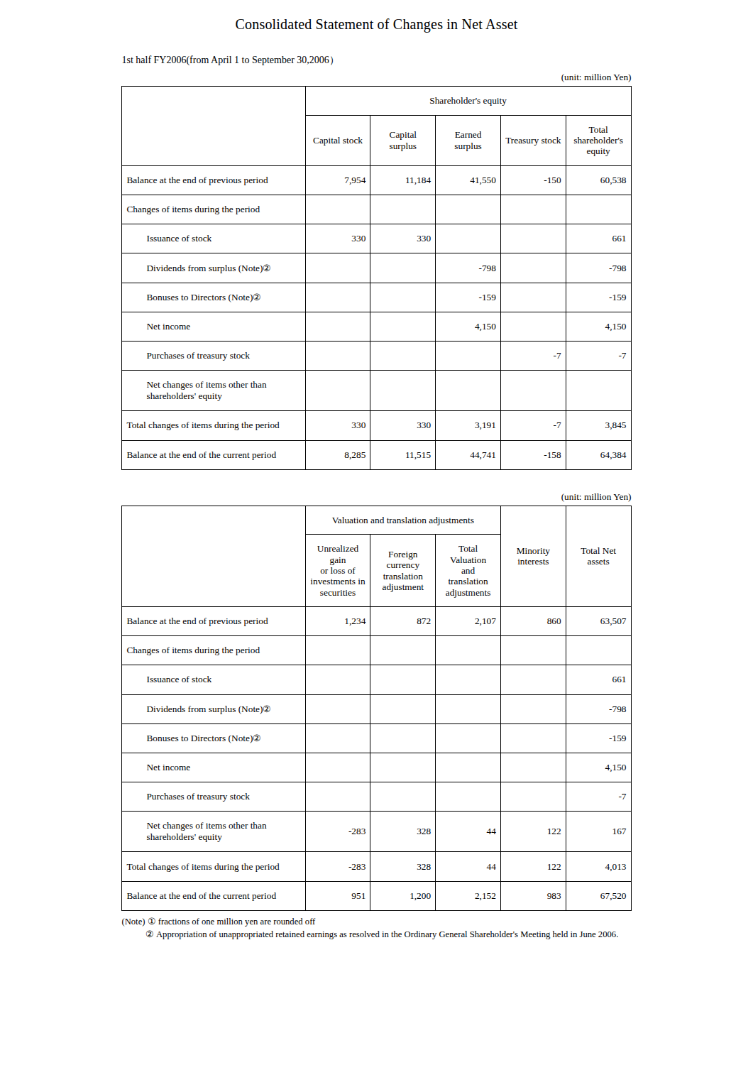Consolidated Statement of Changes in Net Asset
1st half FY2006(from April 1 to September 30,2006）
(unit: million Yen)
| | Shareholder's equity |
| --- | --- |
| Capital stock | Capital surplus | Earned surplus | Treasury stock | Total shareholder's equity |
| Balance at the end of previous period | 7,954 | 11,184 | 41,550 | -150 | 60,538 |
| Changes of items during the period | | | | | |
| Issuance of stock | 330 | 330 | | | 661 |
| Dividends from surplus (Note)② | | | -798 | | -798 |
| Bonuses to Directors (Note)② | | | -159 | | -159 |
| Net income | | | 4,150 | | 4,150 |
| Purchases of treasury stock | | | | -7 | -7 |
| Net changes of items other than shareholders' equity | | | | | |
| Total changes of items during the period | 330 | 330 | 3,191 | -7 | 3,845 |
| Balance at the end of the current period | 8,285 | 11,515 | 44,741 | -158 | 64,384 |
(unit: million Yen)
| | Valuation and translation adjustments | Minority interests | Total Net assets |
| --- | --- | --- | --- |
| Unrealized gain or loss of investments in securities | Foreign currency translation adjustment | Total Valuation and translation adjustments |
| Balance at the end of previous period | 1,234 | 872 | 2,107 | 860 | 63,507 |
| Changes of items during the period | | | | | |
| Issuance of stock | | | | | 661 |
| Dividends from surplus (Note)② | | | | | -798 |
| Bonuses to Directors (Note)② | | | | | -159 |
| Net income | | | | | 4,150 |
| Purchases of treasury stock | | | | | -7 |
| Net changes of items other than shareholders' equity | -283 | 328 | 44 | 122 | 167 |
| Total changes of items during the period | -283 | 328 | 44 | 122 | 4,013 |
| Balance at the end of the current period | 951 | 1,200 | 2,152 | 983 | 67,520 |
(Note) ① fractions of one million yen are rounded off
② Appropriation of unappropriated retained earnings as resolved in the Ordinary General Shareholder's Meeting held in June 2006.